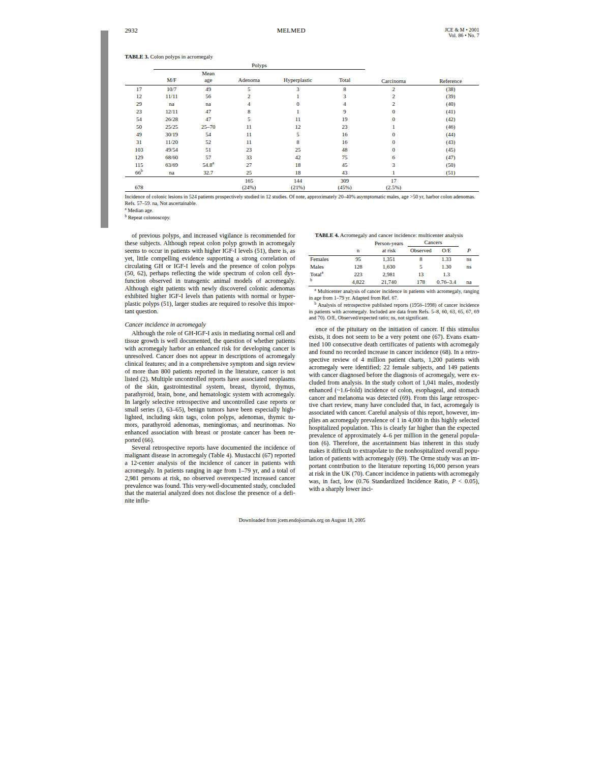2932
MELMED
JCE & M • 2001
Vol. 86 • No. 7
TABLE 3. Colon polyps in acromegaly
| | Polyps | Carcinoma | Reference |
| --- | --- | --- | --- |
| M/F | Mean age | Adenoma | Hyperplastic | Total |
| 17 | 10/7 | 49 | 5 | 3 | 8 | 2 | (38) |
| 12 | 11/11 | 56 | 2 | 1 | 3 | 2 | (39) |
| 29 | na | na | 4 | 0 | 4 | 2 | (40) |
| 23 | 12/11 | 47 | 8 | 1 | 9 | 0 | (41) |
| 54 | 26/28 | 47 | 5 | 11 | 19 | 0 | (42) |
| 50 | 25/25 | 25–70 | 11 | 12 | 23 | 1 | (46) |
| 49 | 30/19 | 54 | 11 | 5 | 16 | 0 | (44) |
| 31 | 11/20 | 52 | 11 | 8 | 16 | 0 | (43) |
| 103 | 49/54 | 51 | 23 | 25 | 48 | 0 | (45) |
| 129 | 68/60 | 57 | 33 | 42 | 75 | 6 | (47) |
| 115 | 63/69 | 54.8 a | 27 | 18 | 45 | 3 | (50) |
| 66 b | na | 32.7 | 25 | 18 | 43 | 1 | (51) |
| 678 | | | 165 (24%) | 144 (21%) | 309 (45%) | 17 (2.5%) | |
Incidence of colonic lesions in 524 patients prospectively studied in 12 studies. Of note, approximately 20–40% asymptomatic males, age >50 yr, harbor colon adenomas. Refs. 57–59. na, Not ascertainable.
a Median age.
b Repeat colonoscopy.
of previous polyps, and increased vigilance is recommended for these subjects. Although repeat colon polyp growth in acromegaly seems to occur in patients with higher IGF-I levels (51), there is, as yet, little compelling evidence supporting a strong correlation of circulating GH or IGF-I levels and the presence of colon polyps (50, 62), perhaps reflecting the wide spectrum of colon cell dysfunction observed in transgenic animal models of acromegaly. Although eight patients with newly discovered colonic adenomas exhibited higher IGF-I levels than patients with normal or hyperplastic polyps (51), larger studies are required to resolve this important question.
Cancer incidence in acromegaly
Although the role of GH-IGF-I axis in mediating normal cell and tissue growth is well documented, the question of whether patients with acromegaly harbor an enhanced risk for developing cancer is unresolved. Cancer does not appear in descriptions of acromegaly clinical features; and in a comprehensive symptom and sign review of more than 800 patients reported in the literature, cancer is not listed (2). Multiple uncontrolled reports have associated neoplasms of the skin, gastrointestinal system, breast, thyroid, thymus, parathyroid, brain, bone, and hematologic system with acromegaly. In largely selective retrospective and uncontrolled case reports or small series (3, 63–65), benign tumors have been especially highlighted, including skin tags, colon polyps, adenomas, thymic tumors, parathyroid adenomas, meningiomas, and neurinomas. No enhanced association with breast or prostate cancer has been reported (66).
Several retrospective reports have documented the incidence of malignant disease in acromegaly (Table 4). Mustacchi (67) reported a 12-center analysis of the incidence of cancer in patients with acromegaly. In patients ranging in age from 1–79 yr, and a total of 2,981 persons at risk, no observed overexpected increased cancer prevalence was found. This very-well-documented study, concluded that the material analyzed does not disclose the presence of a definite influ-
TABLE 4. Acromegaly and cancer incidence: multicenter analysis
| | n | Person-years at risk | Cancers | P |
| --- | --- | --- | --- | --- |
| Observed | O/E |
| Females | 95 | 1,351 | 8 | 1.33 | ns |
| Males | 128 | 1,630 | 5 | 1.30 | ns |
| Total a | 223 | 2,981 | 13 | 1.3 | |
| b | 4,822 | 21,740 | 178 | 0.76–3.4 | na |
a Multicenter analysis of cancer incidence in patients with acromegaly, ranging in age from 1–79 yr. Adapted from Ref. 67.
b Analysis of retrospective published reports (1956–1998) of cancer incidence in patients with acromegaly. Included are data from Refs. 5–8, 60, 63, 65, 67, 69 and 70). O/E, Observed/expected ratio; ns, not significant.
ence of the pituitary on the initiation of cancer. If this stimulus exists, it does not seem to be a very potent one (67). Evans examined 100 consecutive death certificates of patients with acromegaly and found no recorded increase in cancer incidence (68). In a retrospective review of 4 million patient charts, 1,200 patients with acromegaly were identified; 22 female subjects, and 149 patients with cancer diagnosed before the diagnosis of acromegaly, were excluded from analysis. In the study cohort of 1,041 males, modestly enhanced (~1.6-fold) incidence of colon, esophageal, and stomach cancer and melanoma was detected (69). From this large retrospective chart review, many have concluded that, in fact, acromegaly is associated with cancer. Careful analysis of this report, however, implies an acromegaly prevalence of 1 in 4,000 in this highly selected hospitalized population. This is clearly far higher than the expected prevalence of approximately 4–6 per million in the general population (6). Therefore, the ascertainment bias inherent in this study makes it difficult to extrapolate to the nonhospitalized overall population of patients with acromegaly (69). The Orme study was an important contribution to the literature reporting 16,000 person years at risk in the UK (70). Cancer incidence in patients with acromegaly was, in fact, low (0.76 Standardized Incidence Ratio, P < 0.05), with a sharply lower inci-
Downloaded from jcem.endojournals.org on August 18, 2005